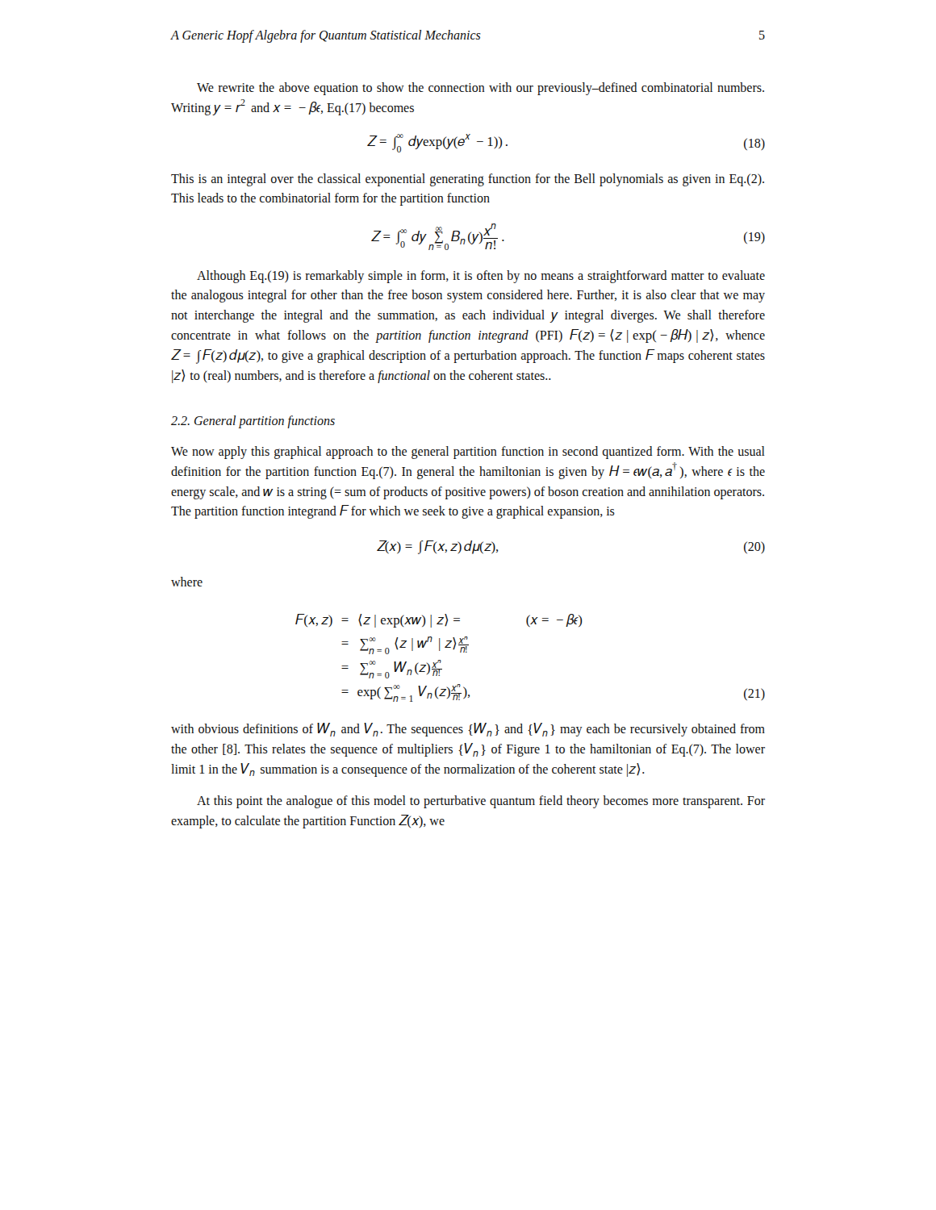A Generic Hopf Algebra for Quantum Statistical Mechanics 5
We rewrite the above equation to show the connection with our previously–defined combinatorial numbers. Writing y=r2 and x=−βϵ, Eq.(17) becomes
Z = ∫ 0 ∞ dy exp ⁡ ( y ( ex − 1 ) ) . (18)
This is an integral over the classical exponential generating function for the Bell polynomials as given in Eq.(2). This leads to the combinatorial form for the partition function
Z = ∫ 0 ∞ dy ∑ n=0 ∞ Bn (y) xn n! . (19)
Although Eq.(19) is remarkably simple in form, it is often by no means a straightforward matter to evaluate the analogous integral for other than the free boson system considered here. Further, it is also clear that we may not interchange the integral and the summation, as each individual y integral diverges. We shall therefore concentrate in what follows on the partition function integrand (PFI) F(z)=⟨z|exp(−βH)|z⟩, whence Z=∫F(z)dμ(z), to give a graphical description of a perturbation approach. The function F maps coherent states |z⟩ to (real) numbers, and is therefore a functional on the coherent states..
2.2. General partition functions
We now apply this graphical approach to the general partition function in second quantized form. With the usual definition for the partition function Eq.(7). In general the hamiltonian is given by H=ϵw(a,a†), where ϵ is the energy scale, and w is a string (= sum of products of positive powers) of boson creation and annihilation operators. The partition function integrand F for which we seek to give a graphical expansion, is
Z(x) = ∫ F(x,z) dμ(z) , (20)
where
| F ( x , z ) | = | ⟨ z / exp ( x w ) / z ⟩ = | ( x = − β ϵ ) |
| | = | ∑ n = 0 ∞ ⟨ z / w n / z ⟩ x n n ! | |
| | = | ∑ n = 0 ∞ W n ( z ) x n n ! | |
| | = | exp ( ∑ n = 1 ∞ V n ( z ) x n n ! ) , | |
(21)
with obvious definitions of Wn and Vn. The sequences {Wn} and {Vn} may each be recursively obtained from the other [8]. This relates the sequence of multipliers {Vn} of Figure 1 to the hamiltonian of Eq.(7). The lower limit 1 in the Vn summation is a consequence of the normalization of the coherent state |z⟩.
At this point the analogue of this model to perturbative quantum field theory becomes more transparent. For example, to calculate the partition Function Z(x), we